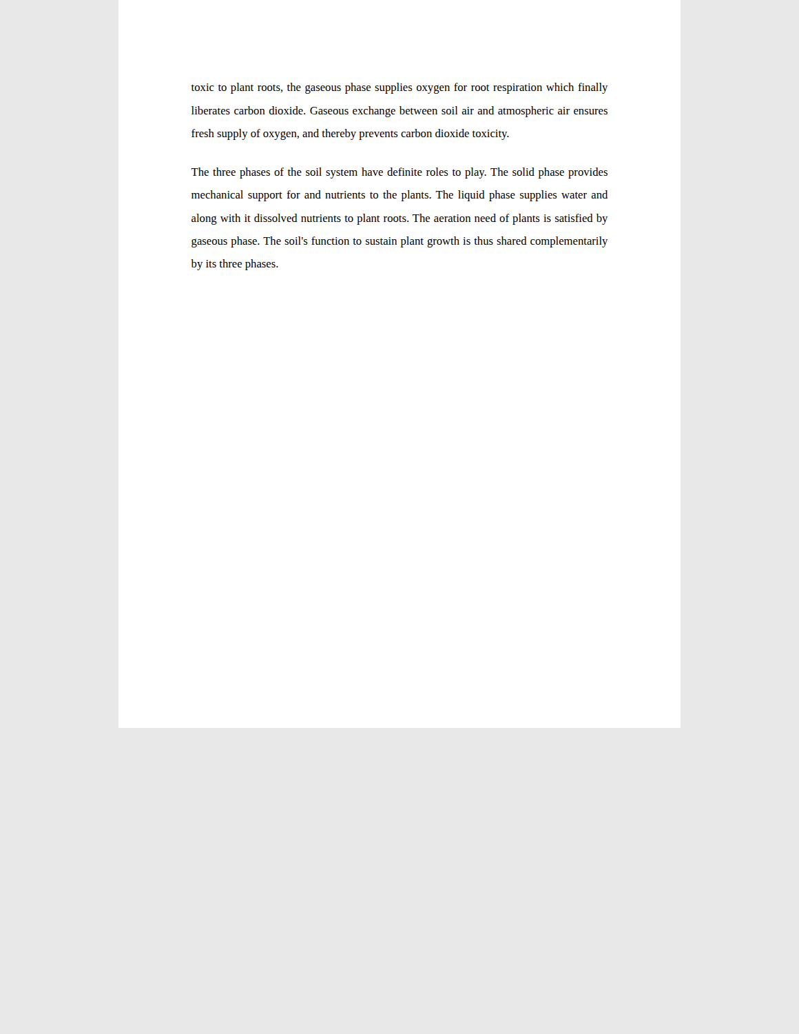toxic to plant roots, the gaseous phase supplies oxygen for root respiration which finally liberates carbon dioxide. Gaseous exchange between soil air and atmospheric air ensures fresh supply of oxygen, and thereby prevents carbon dioxide toxicity.
The three phases of the soil system have definite roles to play. The solid phase provides mechanical support for and nutrients to the plants. The liquid phase supplies water and along with it dissolved nutrients to plant roots. The aeration need of plants is satisfied by gaseous phase. The soil's function to sustain plant growth is thus shared complementarily by its three phases.